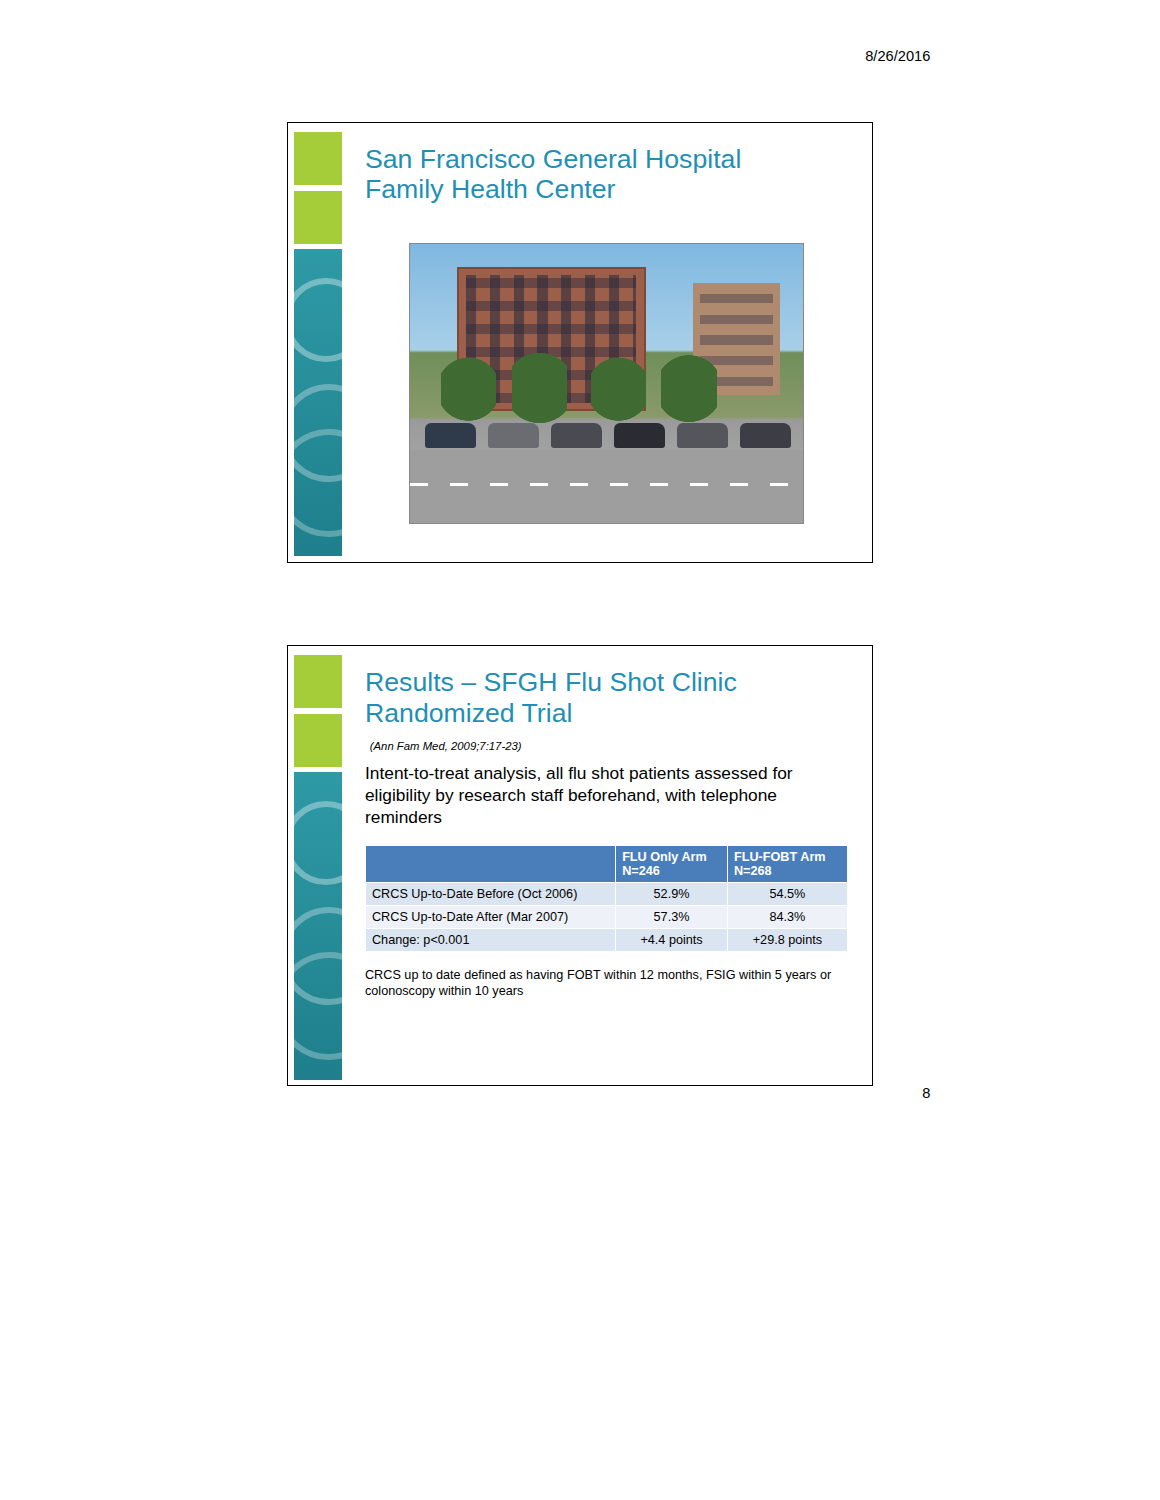8/26/2016
San Francisco General Hospital
Family Health Center
Results – SFGH Flu Shot Clinic
Randomized Trial
(Ann Fam Med, 2009;7:17-23)
Intent-to-treat analysis, all flu shot patients assessed for eligibility by research staff beforehand, with telephone reminders
| | FLU Only Arm N=246 | FLU-FOBT Arm N=268 |
| --- | --- | --- |
| CRCS Up-to-Date Before (Oct 2006) | 52.9% | 54.5% |
| CRCS Up-to-Date After (Mar 2007) | 57.3% | 84.3% |
| Change: p<0.001 | +4.4 points | +29.8 points |
CRCS up to date defined as having FOBT within 12 months, FSIG within 5 years or colonoscopy within 10 years
8